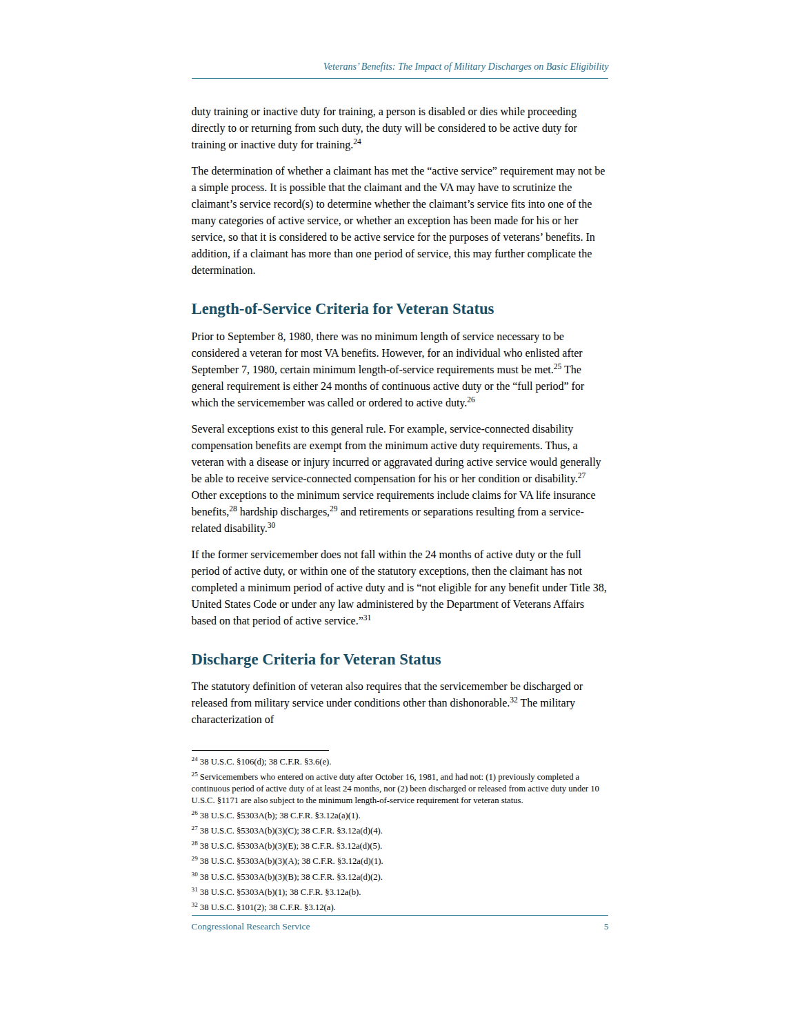Veterans’ Benefits: The Impact of Military Discharges on Basic Eligibility
duty training or inactive duty for training, a person is disabled or dies while proceeding directly to or returning from such duty, the duty will be considered to be active duty for training or inactive duty for training.24
The determination of whether a claimant has met the “active service” requirement may not be a simple process. It is possible that the claimant and the VA may have to scrutinize the claimant’s service record(s) to determine whether the claimant’s service fits into one of the many categories of active service, or whether an exception has been made for his or her service, so that it is considered to be active service for the purposes of veterans’ benefits. In addition, if a claimant has more than one period of service, this may further complicate the determination.
Length-of-Service Criteria for Veteran Status
Prior to September 8, 1980, there was no minimum length of service necessary to be considered a veteran for most VA benefits. However, for an individual who enlisted after September 7, 1980, certain minimum length-of-service requirements must be met.25 The general requirement is either 24 months of continuous active duty or the “full period” for which the servicemember was called or ordered to active duty.26
Several exceptions exist to this general rule. For example, service-connected disability compensation benefits are exempt from the minimum active duty requirements. Thus, a veteran with a disease or injury incurred or aggravated during active service would generally be able to receive service-connected compensation for his or her condition or disability.27 Other exceptions to the minimum service requirements include claims for VA life insurance benefits,28 hardship discharges,29 and retirements or separations resulting from a service-related disability.30
If the former servicemember does not fall within the 24 months of active duty or the full period of active duty, or within one of the statutory exceptions, then the claimant has not completed a minimum period of active duty and is “not eligible for any benefit under Title 38, United States Code or under any law administered by the Department of Veterans Affairs based on that period of active service.”31
Discharge Criteria for Veteran Status
The statutory definition of veteran also requires that the servicemember be discharged or released from military service under conditions other than dishonorable.32 The military characterization of
24 38 U.S.C. §106(d); 38 C.F.R. §3.6(e).
25 Servicemembers who entered on active duty after October 16, 1981, and had not: (1) previously completed a continuous period of active duty of at least 24 months, nor (2) been discharged or released from active duty under 10 U.S.C. §1171 are also subject to the minimum length-of-service requirement for veteran status.
26 38 U.S.C. §5303A(b); 38 C.F.R. §3.12a(a)(1).
27 38 U.S.C. §5303A(b)(3)(C); 38 C.F.R. §3.12a(d)(4).
28 38 U.S.C. §5303A(b)(3)(E); 38 C.F.R. §3.12a(d)(5).
29 38 U.S.C. §5303A(b)(3)(A); 38 C.F.R. §3.12a(d)(1).
30 38 U.S.C. §5303A(b)(3)(B); 38 C.F.R. §3.12a(d)(2).
31 38 U.S.C. §5303A(b)(1); 38 C.F.R. §3.12a(b).
32 38 U.S.C. §101(2); 38 C.F.R. §3.12(a).
Congressional Research Service
5